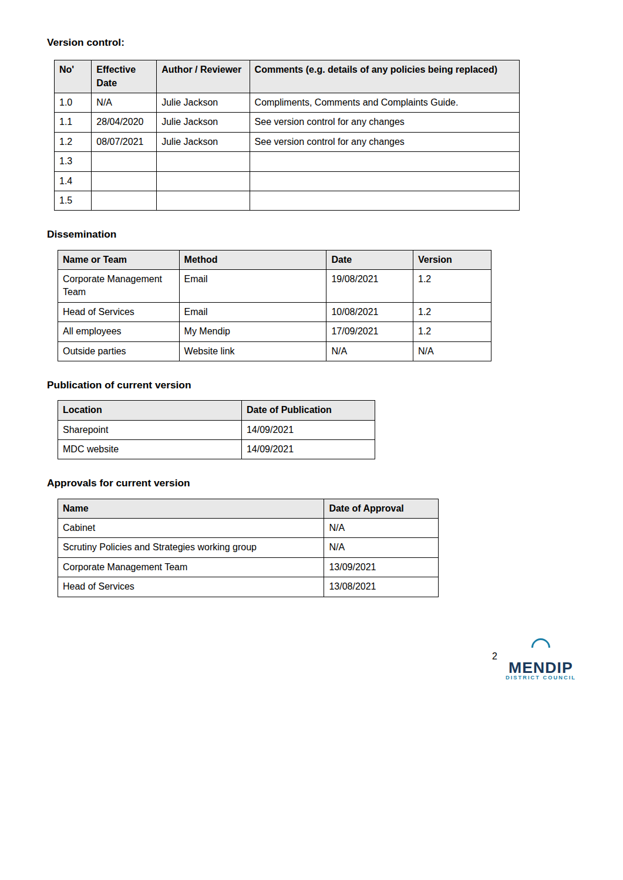Version control:
| No' | Effective Date | Author / Reviewer | Comments (e.g. details of any policies being replaced) |
| --- | --- | --- | --- |
| 1.0 | N/A | Julie Jackson | Compliments, Comments and Complaints Guide. |
| 1.1 | 28/04/2020 | Julie Jackson | See version control for any changes |
| 1.2 | 08/07/2021 | Julie Jackson | See version control for any changes |
| 1.3 | | | |
| 1.4 | | | |
| 1.5 | | | |
Dissemination
| Name or Team | Method | Date | Version |
| --- | --- | --- | --- |
| Corporate Management Team | Email | 19/08/2021 | 1.2 |
| Head of Services | Email | 10/08/2021 | 1.2 |
| All employees | My Mendip | 17/09/2021 | 1.2 |
| Outside parties | Website link | N/A | N/A |
Publication of current version
| Location | Date of Publication |
| --- | --- |
| Sharepoint | 14/09/2021 |
| MDC website | 14/09/2021 |
Approvals for current version
| Name | Date of Approval |
| --- | --- |
| Cabinet | N/A |
| Scrutiny Policies and Strategies working group | N/A |
| Corporate Management Team | 13/09/2021 |
| Head of Services | 13/08/2021 |
2
MENDIP
DISTRICT COUNCIL